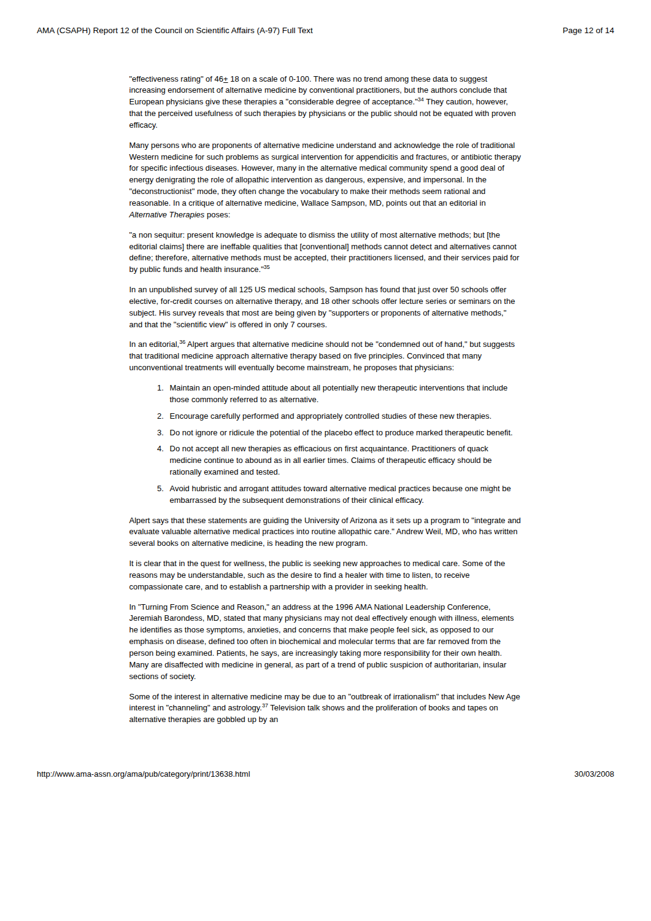AMA (CSAPH) Report 12 of the Council on Scientific Affairs (A-97) Full Text Page 12 of 14
"effectiveness rating" of 46+ 18 on a scale of 0-100. There was no trend among these data to suggest increasing endorsement of alternative medicine by conventional practitioners, but the authors conclude that European physicians give these therapies a "considerable degree of acceptance."34 They caution, however, that the perceived usefulness of such therapies by physicians or the public should not be equated with proven efficacy.
Many persons who are proponents of alternative medicine understand and acknowledge the role of traditional Western medicine for such problems as surgical intervention for appendicitis and fractures, or antibiotic therapy for specific infectious diseases. However, many in the alternative medical community spend a good deal of energy denigrating the role of allopathic intervention as dangerous, expensive, and impersonal. In the "deconstructionist" mode, they often change the vocabulary to make their methods seem rational and reasonable. In a critique of alternative medicine, Wallace Sampson, MD, points out that an editorial in Alternative Therapies poses:
"a non sequitur: present knowledge is adequate to dismiss the utility of most alternative methods; but [the editorial claims] there are ineffable qualities that [conventional] methods cannot detect and alternatives cannot define; therefore, alternative methods must be accepted, their practitioners licensed, and their services paid for by public funds and health insurance."35
In an unpublished survey of all 125 US medical schools, Sampson has found that just over 50 schools offer elective, for-credit courses on alternative therapy, and 18 other schools offer lecture series or seminars on the subject. His survey reveals that most are being given by "supporters or proponents of alternative methods," and that the "scientific view" is offered in only 7 courses.
In an editorial,36 Alpert argues that alternative medicine should not be "condemned out of hand," but suggests that traditional medicine approach alternative therapy based on five principles. Convinced that many unconventional treatments will eventually become mainstream, he proposes that physicians:
Maintain an open-minded attitude about all potentially new therapeutic interventions that include those commonly referred to as alternative.
Encourage carefully performed and appropriately controlled studies of these new therapies.
Do not ignore or ridicule the potential of the placebo effect to produce marked therapeutic benefit.
Do not accept all new therapies as efficacious on first acquaintance. Practitioners of quack medicine continue to abound as in all earlier times. Claims of therapeutic efficacy should be rationally examined and tested.
Avoid hubristic and arrogant attitudes toward alternative medical practices because one might be embarrassed by the subsequent demonstrations of their clinical efficacy.
Alpert says that these statements are guiding the University of Arizona as it sets up a program to "integrate and evaluate valuable alternative medical practices into routine allopathic care." Andrew Weil, MD, who has written several books on alternative medicine, is heading the new program.
It is clear that in the quest for wellness, the public is seeking new approaches to medical care. Some of the reasons may be understandable, such as the desire to find a healer with time to listen, to receive compassionate care, and to establish a partnership with a provider in seeking health.
In "Turning From Science and Reason," an address at the 1996 AMA National Leadership Conference, Jeremiah Barondess, MD, stated that many physicians may not deal effectively enough with illness, elements he identifies as those symptoms, anxieties, and concerns that make people feel sick, as opposed to our emphasis on disease, defined too often in biochemical and molecular terms that are far removed from the person being examined. Patients, he says, are increasingly taking more responsibility for their own health. Many are disaffected with medicine in general, as part of a trend of public suspicion of authoritarian, insular sections of society.
Some of the interest in alternative medicine may be due to an "outbreak of irrationalism" that includes New Age interest in "channeling" and astrology.37 Television talk shows and the proliferation of books and tapes on alternative therapies are gobbled up by an
http://www.ama-assn.org/ama/pub/category/print/13638.html 30/03/2008